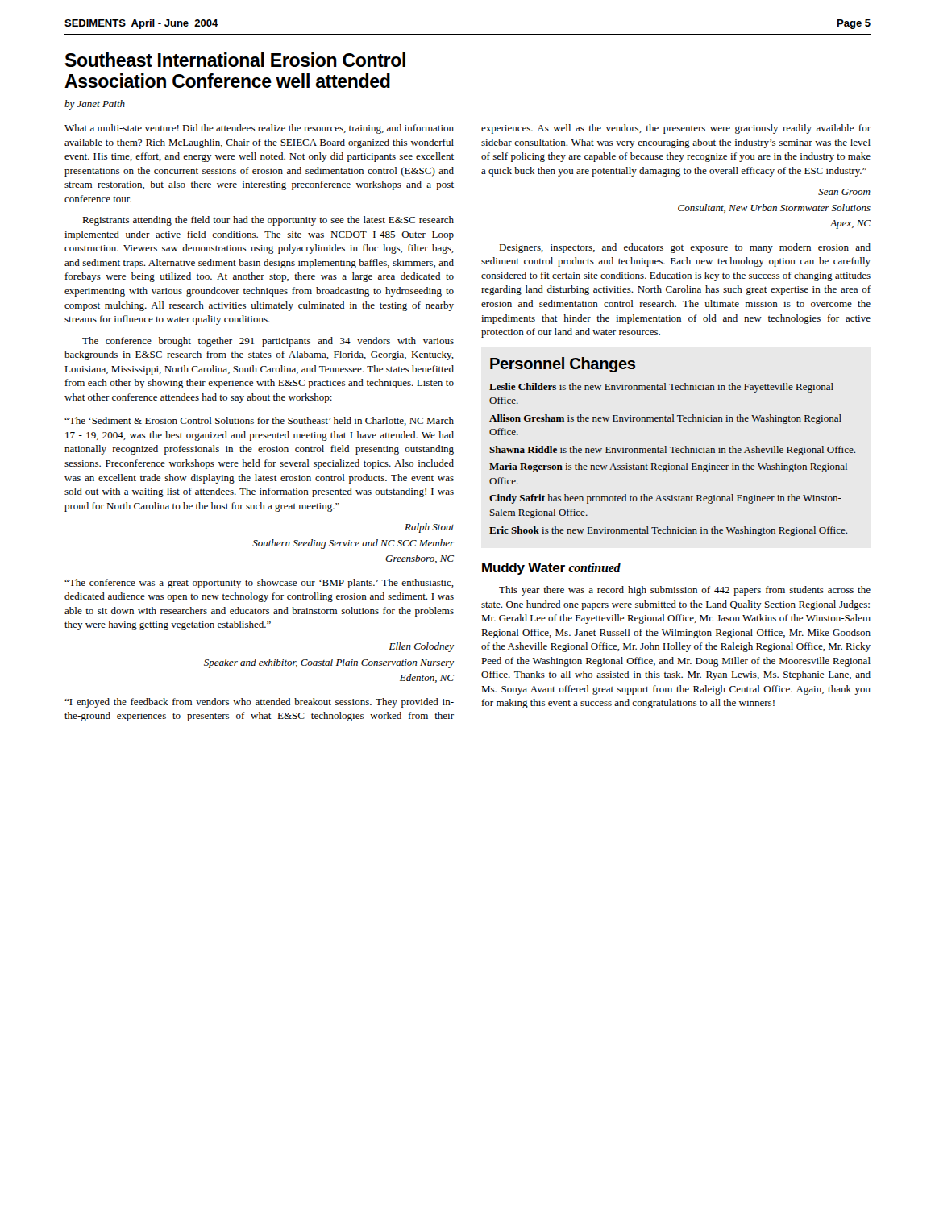SEDIMENTS April - June 2004 Page 5
Southeast International Erosion Control
Association Conference well attended
by Janet Paith
What a multi-state venture! Did the attendees realize the resources, training, and information available to them? Rich McLaughlin, Chair of the SEIECA Board organized this wonderful event. His time, effort, and energy were well noted. Not only did participants see excellent presentations on the concurrent sessions of erosion and sedimentation control (E&SC) and stream restoration, but also there were interesting preconference workshops and a post conference tour.
Registrants attending the field tour had the opportunity to see the latest E&SC research implemented under active field conditions. The site was NCDOT I-485 Outer Loop construction. Viewers saw demonstrations using polyacrylimides in floc logs, filter bags, and sediment traps. Alternative sediment basin designs implementing baffles, skimmers, and forebays were being utilized too. At another stop, there was a large area dedicated to experimenting with various groundcover techniques from broadcasting to hydroseeding to compost mulching. All research activities ultimately culminated in the testing of nearby streams for influence to water quality conditions.
The conference brought together 291 participants and 34 vendors with various backgrounds in E&SC research from the states of Alabama, Florida, Georgia, Kentucky, Louisiana, Mississippi, North Carolina, South Carolina, and Tennessee. The states benefitted from each other by showing their experience with E&SC practices and techniques. Listen to what other conference attendees had to say about the workshop:
“The ‘Sediment & Erosion Control Solutions for the Southeast’ held in Charlotte, NC March 17 - 19, 2004, was the best organized and presented meeting that I have attended. We had nationally recognized professionals in the erosion control field presenting outstanding sessions. Preconference workshops were held for several specialized topics. Also included was an excellent trade show displaying the latest erosion control products. The event was sold out with a waiting list of attendees. The information presented was outstanding! I was proud for North Carolina to be the host for such a great meeting.”
Ralph Stout
Southern Seeding Service and NC SCC Member
Greensboro, NC
“The conference was a great opportunity to showcase our ‘BMP plants.’ The enthusiastic, dedicated audience was open to new technology for controlling erosion and sediment. I was able to sit down with researchers and educators and brainstorm solutions for the problems they were having getting vegetation established.”
Ellen Colodney
Speaker and exhibitor, Coastal Plain Conservation Nursery
Edenton, NC
“I enjoyed the feedback from vendors who attended breakout sessions. They provided in-the-ground experiences to presenters of what E&SC technologies worked from their experiences. As well as the vendors, the presenters were graciously readily available for sidebar consultation. What was very encouraging about the industry’s seminar was the level of self policing they are capable of because they recognize if you are in the industry to make a quick buck then you are potentially damaging to the overall efficacy of the ESC industry.”
Sean Groom
Consultant, New Urban Stormwater Solutions
Apex, NC
Designers, inspectors, and educators got exposure to many modern erosion and sediment control products and techniques. Each new technology option can be carefully considered to fit certain site conditions. Education is key to the success of changing attitudes regarding land disturbing activities. North Carolina has such great expertise in the area of erosion and sedimentation control research. The ultimate mission is to overcome the impediments that hinder the implementation of old and new technologies for active protection of our land and water resources.
Personnel Changes
Leslie Childers is the new Environmental Technician in the Fayetteville Regional Office.
Allison Gresham is the new Environmental Technician in the Washington Regional Office.
Shawna Riddle is the new Environmental Technician in the Asheville Regional Office.
Maria Rogerson is the new Assistant Regional Engineer in the Washington Regional Office.
Cindy Safrit has been promoted to the Assistant Regional Engineer in the Winston-Salem Regional Office.
Eric Shook is the new Environmental Technician in the Washington Regional Office.
Muddy Water continued
This year there was a record high submission of 442 papers from students across the state. One hundred one papers were submitted to the Land Quality Section Regional Judges: Mr. Gerald Lee of the Fayetteville Regional Office, Mr. Jason Watkins of the Winston-Salem Regional Office, Ms. Janet Russell of the Wilmington Regional Office, Mr. Mike Goodson of the Asheville Regional Office, Mr. John Holley of the Raleigh Regional Office, Mr. Ricky Peed of the Washington Regional Office, and Mr. Doug Miller of the Mooresville Regional Office. Thanks to all who assisted in this task. Mr. Ryan Lewis, Ms. Stephanie Lane, and Ms. Sonya Avant offered great support from the Raleigh Central Office. Again, thank you for making this event a success and congratulations to all the winners!